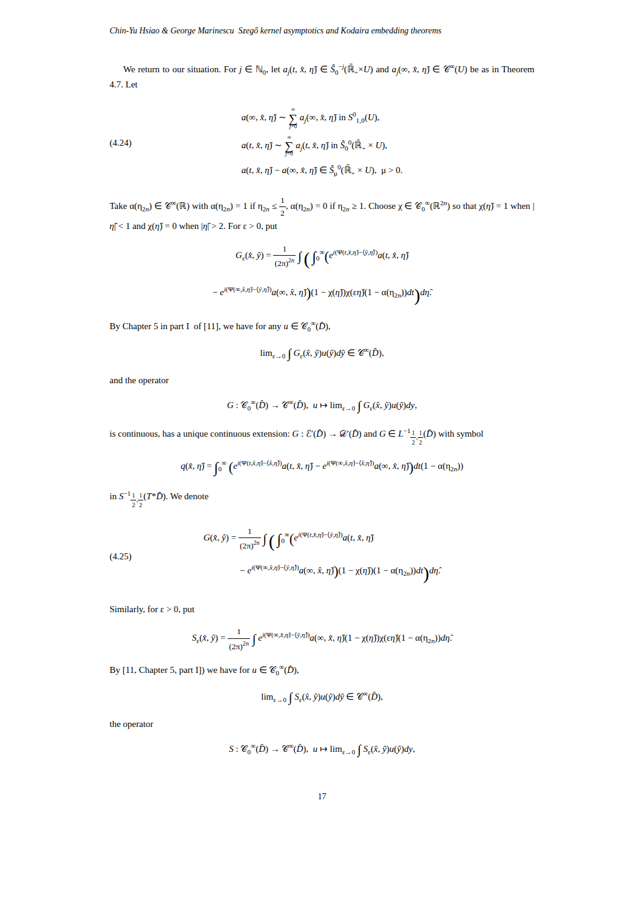Chin-Yu Hsiao & George Marinescu Szegő kernel asymptotics and Kodaira embedding theorems
We return to our situation. For j ∈ ℕ0, let aj(t, x̂, η̂) ∈ Ŝ0−j(ℝ̄+×U) and aj(∞, x̂, η̂) ∈ 𝒞∞(U) be as in Theorem 4.7. Let
(4.24)
a(∞, x̂, η̂) ∼ ∞∑j=0 aj(∞, x̂, η̂) in S01,0(U),
a(t, x̂, η̂) ∼ ∞∑j=0 aj(t, x̂, η̂) in Ŝ00(ℝ̄+ × U),
a(t, x̂, η̂) − a(∞, x̂, η̂) ∈ Ŝμ0(ℝ̄+ × U), μ > 0.
Take α(η2n) ∈ 𝒞∞(ℝ) with α(η2n) = 1 if η2n ≤ 12, α(η2n) = 0 if η2n ≥ 1. Choose χ ∈ 𝒞0∞(ℝ2n) so that χ(η̂) = 1 when |η̂| < 1 and χ(η̂) = 0 when |η̂| > 2. For ε > 0, put
Gε(x̂, ŷ) = 1(2π)2n ∫ ( ∫0∞(ei(Ψ(t,x̂,η̂)−⟨ŷ,η̂⟩)a(t, x̂, η̂)
− ei(Ψ(∞,x̂,η̂)−⟨ŷ,η̂⟩)a(∞, x̂, η̂))(1 − χ(η̂))χ(εη̂)(1 − α(η2n))dt) dη̂.
By Chapter 5 in part I of [11], we have for any u ∈ 𝒞0∞(D̂),
limε→0 ∫ Gε(x̂, ŷ)u(ŷ)dŷ ∈ 𝒞∞(D̂),
and the operator
G : 𝒞0∞(D̂) → 𝒞∞(D̂), u ↦ limε→0 ∫ Gε(x̂, ŷ)u(ŷ)dy,
is continuous, has a unique continuous extension: G : ℰ′(D̂) → 𝒟′(D̂) and G ∈ L−112,12(D̂) with symbol
q(x̂, η̂) = ∫0∞ (ei(Ψ(t,x̂,η̂)−⟨x̂,η̂⟩)a(t, x̂, η̂) − ei(Ψ(∞,x̂,η̂)−⟨x̂,η̂⟩)a(∞, x̂, η̂)) dt(1 − α(η2n))
in S−112,12(T*D̂). We denote
(4.25)
G(x̂, ŷ) = 1(2π)2n ∫ ( ∫0∞(ei(Ψ(t,x̂,η̂)−⟨ŷ,η̂⟩)a(t, x̂, η̂)
− ei(Ψ(∞,x̂,η̂)−⟨ŷ,η̂⟩)a(∞, x̂, η̂))(1 − χ(η̂))(1 − α(η2n))dt) dη̂.
Similarly, for ε > 0, put
Sε(x̂, ŷ) = 1(2π)2n ∫ ei(Ψ(∞,x̂,η̂)−⟨ŷ,η̂⟩)a(∞, x̂, η̂)(1 − χ(η̂))χ(εη̂)(1 − α(η2n))dη̂.
By [11, Chapter 5, part I]) we have for u ∈ 𝒞0∞(D̂),
limε→0 ∫ Sε(x̂, ŷ)u(ŷ)dŷ ∈ 𝒞∞(D̂),
the operator
S : 𝒞0∞(D̂) → 𝒞∞(D̂), u ↦ limε→0 ∫ Sε(x̂, ŷ)u(ŷ)dy,
17